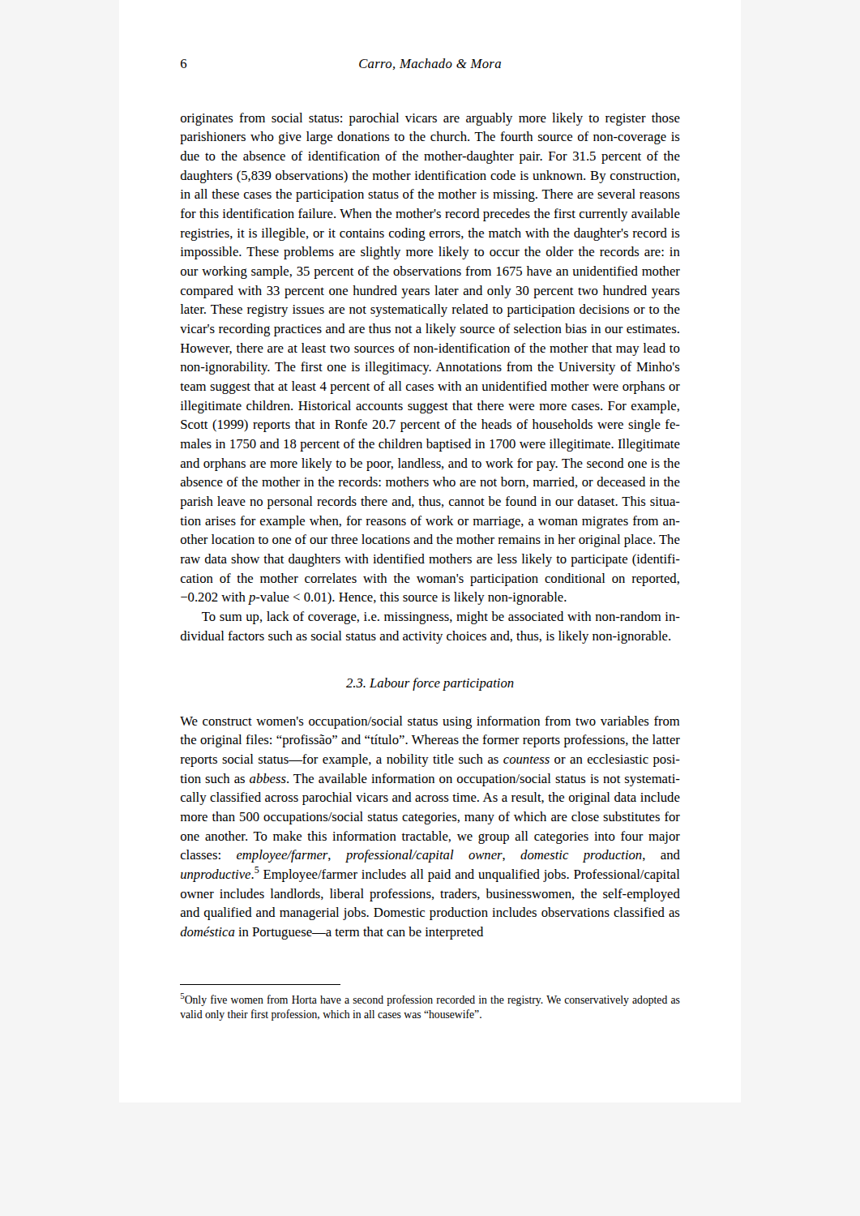6 Carro, Machado & Mora
originates from social status: parochial vicars are arguably more likely to register those parishioners who give large donations to the church. The fourth source of non-coverage is due to the absence of identification of the mother-daughter pair. For 31.5 percent of the daughters (5,839 observations) the mother identification code is unknown. By construction, in all these cases the participation status of the mother is missing. There are several reasons for this identification failure. When the mother's record precedes the first currently available registries, it is illegible, or it contains coding errors, the match with the daughter's record is impossible. These problems are slightly more likely to occur the older the records are: in our working sample, 35 percent of the observations from 1675 have an unidentified mother compared with 33 percent one hundred years later and only 30 percent two hundred years later. These registry issues are not systematically related to participation decisions or to the vicar's recording practices and are thus not a likely source of selection bias in our estimates. However, there are at least two sources of non-identification of the mother that may lead to non-ignorability. The first one is illegitimacy. Annotations from the University of Minho's team suggest that at least 4 percent of all cases with an unidentified mother were orphans or illegitimate children. Historical accounts suggest that there were more cases. For example, Scott (1999) reports that in Ronfe 20.7 percent of the heads of households were single females in 1750 and 18 percent of the children baptised in 1700 were illegitimate. Illegitimate and orphans are more likely to be poor, landless, and to work for pay. The second one is the absence of the mother in the records: mothers who are not born, married, or deceased in the parish leave no personal records there and, thus, cannot be found in our dataset. This situation arises for example when, for reasons of work or marriage, a woman migrates from another location to one of our three locations and the mother remains in her original place. The raw data show that daughters with identified mothers are less likely to participate (identification of the mother correlates with the woman's participation conditional on reported, −0.202 with p-value < 0.01). Hence, this source is likely non-ignorable.
To sum up, lack of coverage, i.e. missingness, might be associated with non-random individual factors such as social status and activity choices and, thus, is likely non-ignorable.
2.3. Labour force participation
We construct women's occupation/social status using information from two variables from the original files: “profissão” and “título”. Whereas the former reports professions, the latter reports social status—for example, a nobility title such as countess or an ecclesiastic position such as abbess. The available information on occupation/social status is not systematically classified across parochial vicars and across time. As a result, the original data include more than 500 occupations/social status categories, many of which are close substitutes for one another. To make this information tractable, we group all categories into four major classes: employee/farmer, professional/capital owner, domestic production, and unproductive.5 Employee/farmer includes all paid and unqualified jobs. Professional/capital owner includes landlords, liberal professions, traders, businesswomen, the self-employed and qualified and managerial jobs. Domestic production includes observations classified as doméstica in Portuguese—a term that can be interpreted
5Only five women from Horta have a second profession recorded in the registry. We conservatively adopted as valid only their first profession, which in all cases was “housewife”.